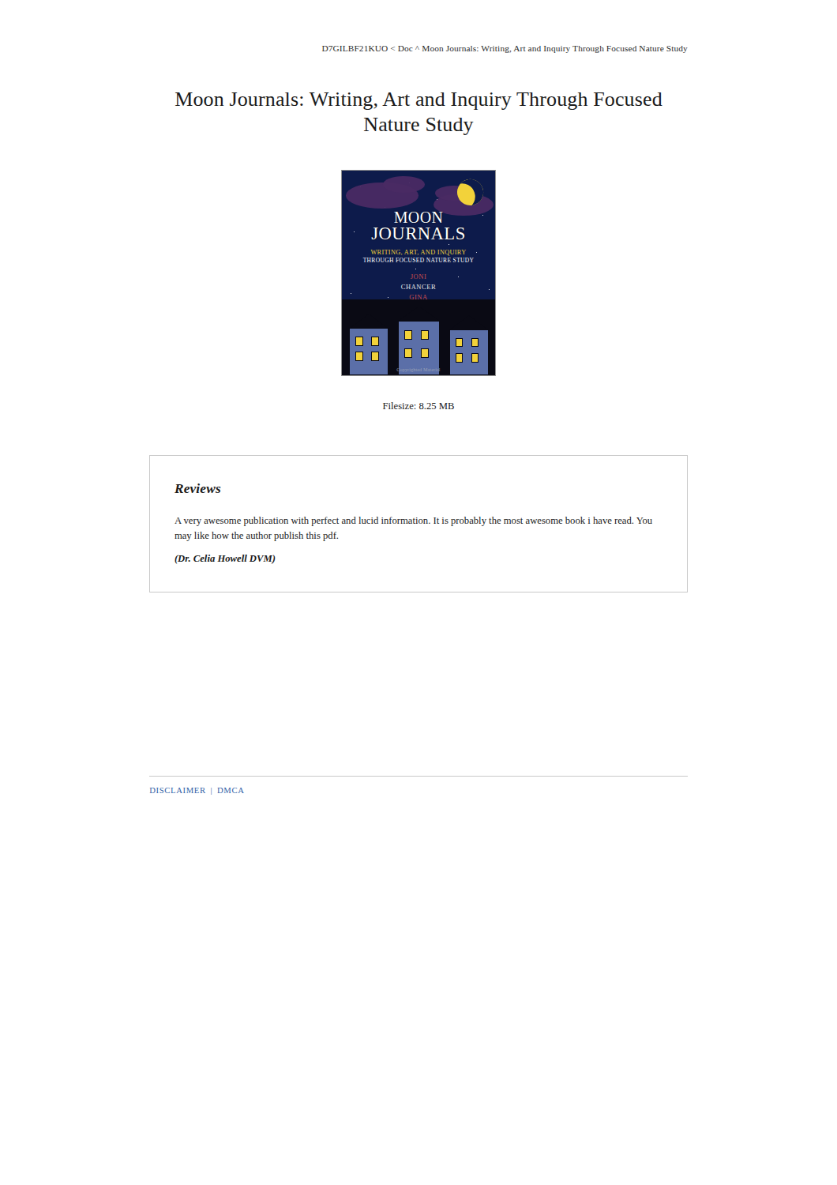D7GILBF21KUO < Doc ^ Moon Journals: Writing, Art and Inquiry Through Focused Nature Study
Moon Journals: Writing, Art and Inquiry Through Focused Nature Study
MOON JOURNALS
WRITING, ART, AND INQUIRY
THROUGH FOCUSED NATURE STUDY
JONI
CHANCER
GINA
RESTER-ZODROW
Copyrighted Material
Filesize: 8.25 MB
Reviews
A very awesome publication with perfect and lucid information. It is probably the most awesome book i have read. You may like how the author publish this pdf.
(Dr. Celia Howell DVM)
DISCLAIMER|DMCA